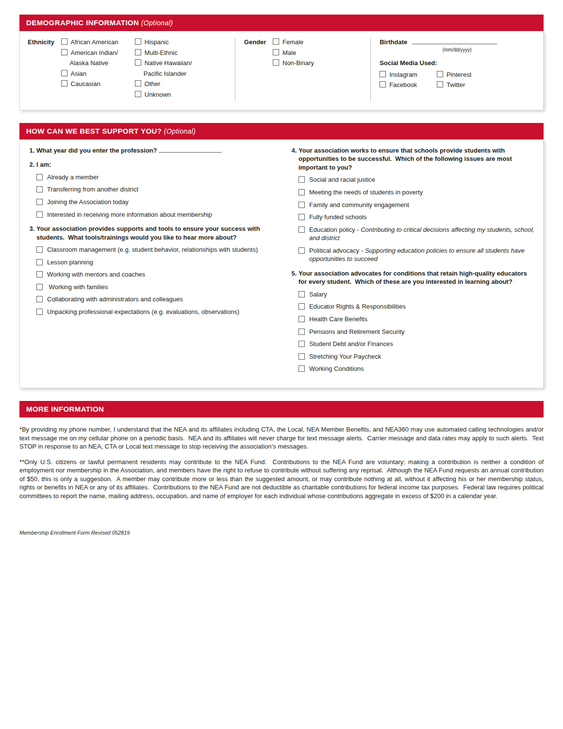Demographic Information (Optional)
Ethnicity
African American
American Indian/
Alaska Native
Asian
Caucasian
Hispanic
Multi-Ethnic
Native Hawaiian/
Pacific Islander
Other
Unknown
Gender
Female
Male
Non-Binary
Birthdate (mm/dd/yyyy)
Social Media Used:
Instagram
Facebook
Pinterest
Twitter
How Can We Best Support You? (Optional)
What year did you enter the profession?
I am:
Already a member
Transferring from another district
Joining the Association today
Interested in receiving more information about membership
Your association provides supports and tools to ensure your success with students. What tools/trainings would you like to hear more about?
Classroom management (e.g. student behavior, relationships with students)
Lesson planning
Working with mentors and coaches
Working with families
Collaborating with administrators and colleagues
Unpacking professional expectations (e.g. evaluations, observations)
Your association works to ensure that schools provide students with opportunities to be successful. Which of the following issues are most important to you?
Social and racial justice
Meeting the needs of students in poverty
Family and community engagement
Fully funded schools
Education policy - Contributing to critical decisions affecting my students, school, and district
Political advocacy - Supporting education policies to ensure all students have opportunities to succeed
Your association advocates for conditions that retain high-quality educators for every student. Which of these are you interested in learning about?
Salary
Educator Rights & Responsibilities
Health Care Benefits
Pensions and Retirement Security
Student Debt and/or Finances
Stretching Your Paycheck
Working Conditions
More Information
*By providing my phone number, I understand that the NEA and its affiliates including CTA, the Local, NEA Member Benefits, and NEA360 may use automated calling technologies and/or text message me on my cellular phone on a periodic basis. NEA and its affiliates will never charge for text message alerts. Carrier message and data rates may apply to such alerts. Text STOP in response to an NEA, CTA or Local text message to stop receiving the association’s messages.
**Only U.S. citizens or lawful permanent residents may contribute to the NEA Fund. Contributions to the NEA Fund are voluntary; making a contribution is neither a condition of employment nor membership in the Association, and members have the right to refuse to contribute without suffering any reprisal. Although the NEA Fund requests an annual contribution of $50, this is only a suggestion. A member may contribute more or less than the suggested amount, or may contribute nothing at all, without it affecting his or her membership status, rights or benefits in NEA or any of its affiliates. Contributions to the NEA Fund are not deductible as charitable contributions for federal income tax purposes. Federal law requires political committees to report the name, mailing address, occupation, and name of employer for each individual whose contributions aggregate in excess of $200 in a calendar year.
Membership Enrollment Form Revised 052819